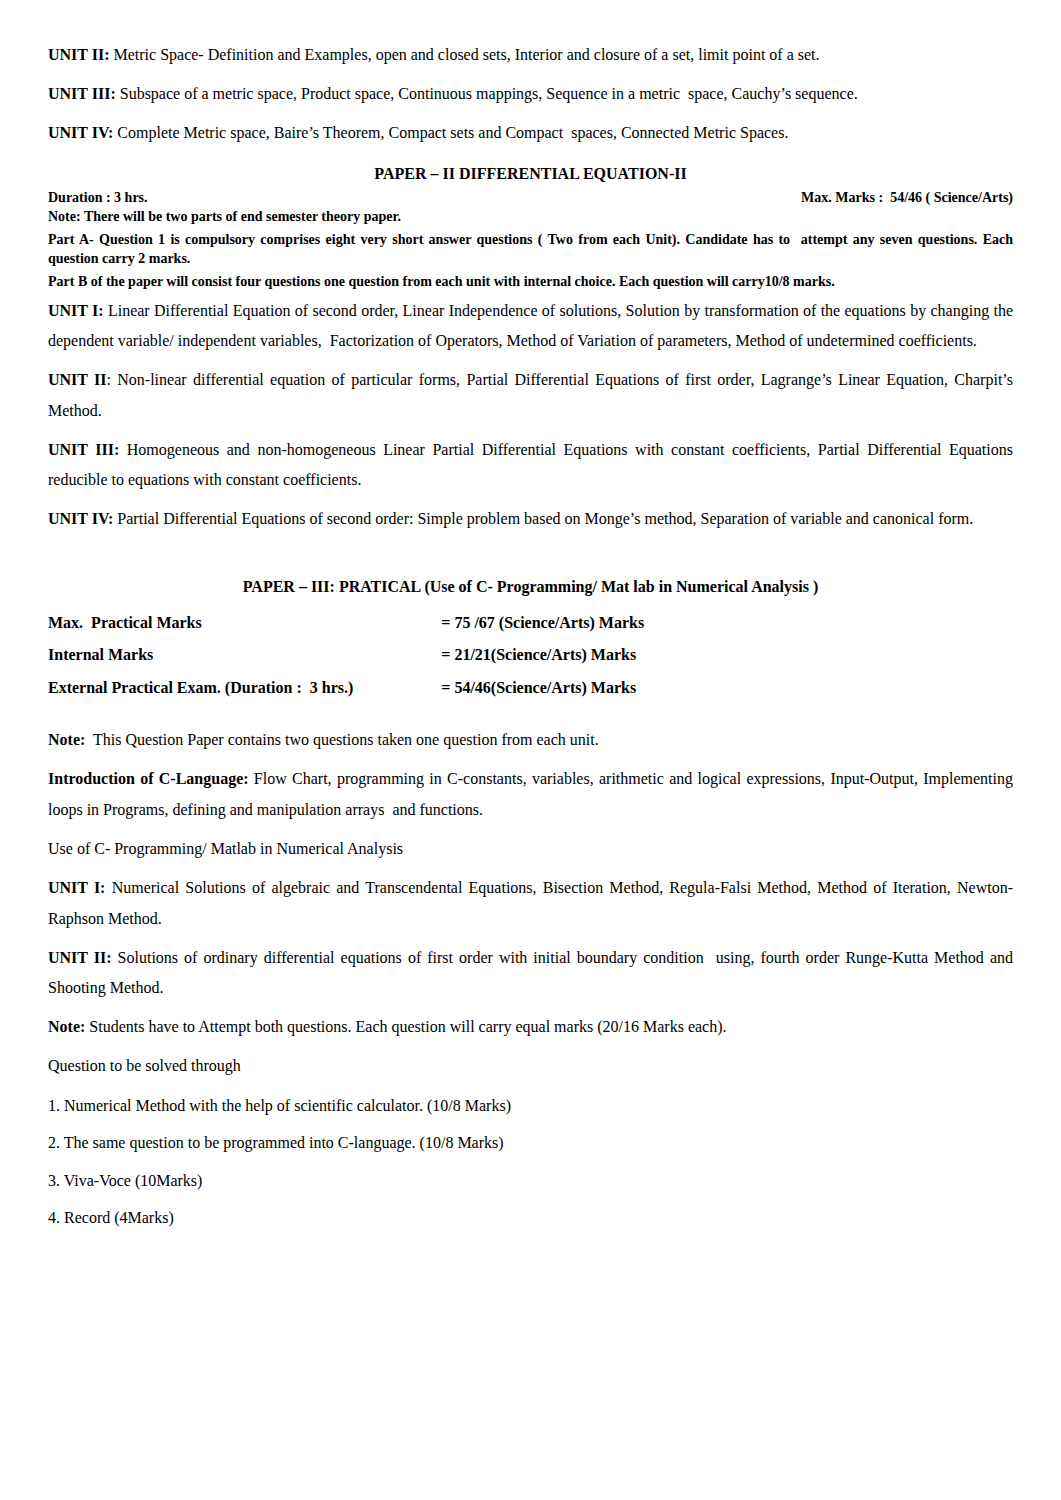UNIT II: Metric Space- Definition and Examples, open and closed sets, Interior and closure of a set, limit point of a set.
UNIT III: Subspace of a metric space, Product space, Continuous mappings, Sequence in a metric space, Cauchy’s sequence.
UNIT IV: Complete Metric space, Baire’s Theorem, Compact sets and Compact spaces, Connected Metric Spaces.
PAPER – II DIFFERENTIAL EQUATION-II
Duration : 3 hrs. Max. Marks : 54/46 ( Science/Arts)
Note: There will be two parts of end semester theory paper.
Part A- Question 1 is compulsory comprises eight very short answer questions ( Two from each Unit). Candidate has to attempt any seven questions. Each question carry 2 marks.
Part B of the paper will consist four questions one question from each unit with internal choice. Each question will carry10/8 marks.
UNIT I: Linear Differential Equation of second order, Linear Independence of solutions, Solution by transformation of the equations by changing the dependent variable/ independent variables, Factorization of Operators, Method of Variation of parameters, Method of undetermined coefficients.
UNIT II: Non-linear differential equation of particular forms, Partial Differential Equations of first order, Lagrange’s Linear Equation, Charpit’s Method.
UNIT III: Homogeneous and non-homogeneous Linear Partial Differential Equations with constant coefficients, Partial Differential Equations reducible to equations with constant coefficients.
UNIT IV: Partial Differential Equations of second order: Simple problem based on Monge’s method, Separation of variable and canonical form.
PAPER – III: PRATICAL (Use of C- Programming/ Mat lab in Numerical Analysis )
| Max. Practical Marks | = 75 /67 (Science/Arts) Marks |
| Internal Marks | = 21/21(Science/Arts) Marks |
| External Practical Exam. (Duration : 3 hrs.) | = 54/46(Science/Arts) Marks |
Note: This Question Paper contains two questions taken one question from each unit.
Introduction of C-Language: Flow Chart, programming in C-constants, variables, arithmetic and logical expressions, Input-Output, Implementing loops in Programs, defining and manipulation arrays and functions.
Use of C- Programming/ Matlab in Numerical Analysis
UNIT I: Numerical Solutions of algebraic and Transcendental Equations, Bisection Method, Regula-Falsi Method, Method of Iteration, Newton-Raphson Method.
UNIT II: Solutions of ordinary differential equations of first order with initial boundary condition using, fourth order Runge-Kutta Method and Shooting Method.
Note: Students have to Attempt both questions. Each question will carry equal marks (20/16 Marks each).
Question to be solved through
1. Numerical Method with the help of scientific calculator. (10/8 Marks)
2. The same question to be programmed into C-language. (10/8 Marks)
3. Viva-Voce (10Marks)
4. Record (4Marks)